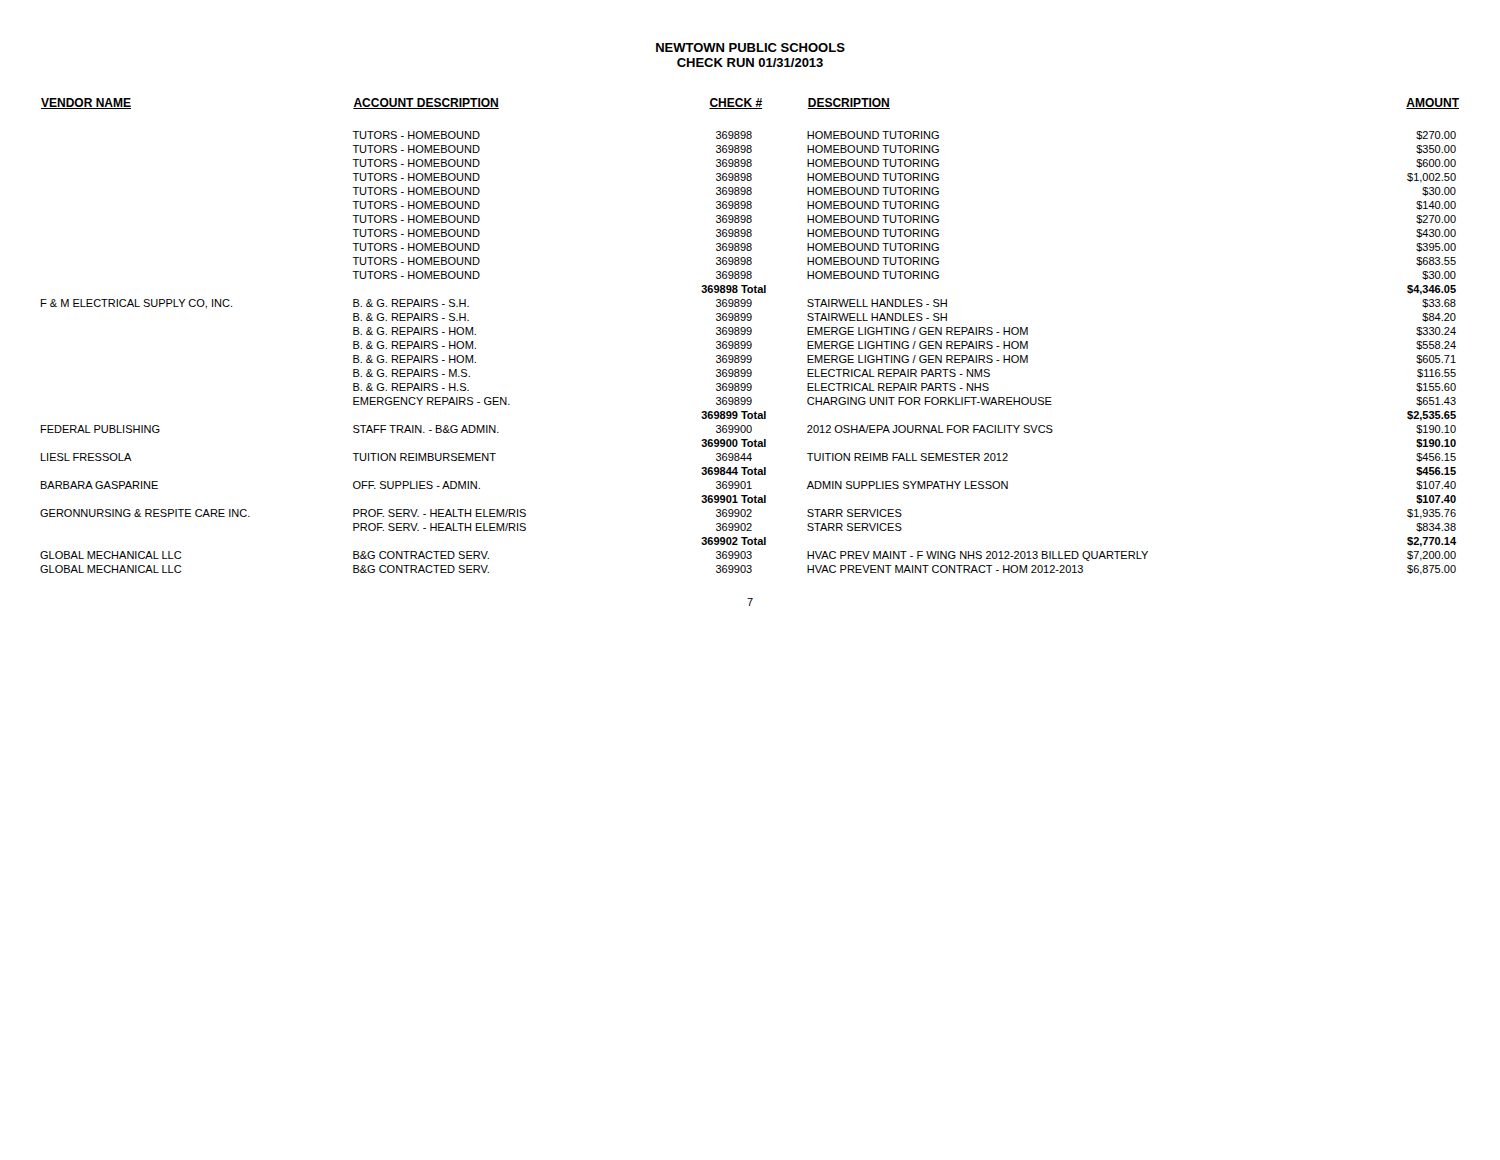NEWTOWN PUBLIC SCHOOLS
CHECK RUN 01/31/2013
| VENDOR NAME | ACCOUNT DESCRIPTION | CHECK # | DESCRIPTION | AMOUNT |
| --- | --- | --- | --- | --- |
| | TUTORS - HOMEBOUND | 369898 | HOMEBOUND TUTORING | $270.00 |
| | TUTORS - HOMEBOUND | 369898 | HOMEBOUND TUTORING | $350.00 |
| | TUTORS - HOMEBOUND | 369898 | HOMEBOUND TUTORING | $600.00 |
| | TUTORS - HOMEBOUND | 369898 | HOMEBOUND TUTORING | $1,002.50 |
| | TUTORS - HOMEBOUND | 369898 | HOMEBOUND TUTORING | $30.00 |
| | TUTORS - HOMEBOUND | 369898 | HOMEBOUND TUTORING | $140.00 |
| | TUTORS - HOMEBOUND | 369898 | HOMEBOUND TUTORING | $270.00 |
| | TUTORS - HOMEBOUND | 369898 | HOMEBOUND TUTORING | $430.00 |
| | TUTORS - HOMEBOUND | 369898 | HOMEBOUND TUTORING | $395.00 |
| | TUTORS - HOMEBOUND | 369898 | HOMEBOUND TUTORING | $683.55 |
| | TUTORS - HOMEBOUND | 369898 | HOMEBOUND TUTORING | $30.00 |
| | | 369898 Total | | $4,346.05 |
| F & M ELECTRICAL SUPPLY CO, INC. | B. & G. REPAIRS - S.H. | 369899 | STAIRWELL HANDLES - SH | $33.68 |
| | B. & G. REPAIRS - S.H. | 369899 | STAIRWELL HANDLES - SH | $84.20 |
| | B. & G. REPAIRS - HOM. | 369899 | EMERGE LIGHTING / GEN REPAIRS - HOM | $330.24 |
| | B. & G. REPAIRS - HOM. | 369899 | EMERGE LIGHTING / GEN REPAIRS - HOM | $558.24 |
| | B. & G. REPAIRS - HOM. | 369899 | EMERGE LIGHTING / GEN REPAIRS - HOM | $605.71 |
| | B. & G. REPAIRS - M.S. | 369899 | ELECTRICAL REPAIR PARTS - NMS | $116.55 |
| | B. & G. REPAIRS - H.S. | 369899 | ELECTRICAL REPAIR PARTS - NHS | $155.60 |
| | EMERGENCY REPAIRS - GEN. | 369899 | CHARGING UNIT FOR FORKLIFT-WAREHOUSE | $651.43 |
| | | 369899 Total | | $2,535.65 |
| FEDERAL PUBLISHING | STAFF TRAIN. - B&G ADMIN. | 369900 | 2012 OSHA/EPA JOURNAL FOR FACILITY SVCS | $190.10 |
| | | 369900 Total | | $190.10 |
| LIESL FRESSOLA | TUITION REIMBURSEMENT | 369844 | TUITION REIMB FALL SEMESTER 2012 | $456.15 |
| | | 369844 Total | | $456.15 |
| BARBARA GASPARINE | OFF. SUPPLIES - ADMIN. | 369901 | ADMIN SUPPLIES SYMPATHY LESSON | $107.40 |
| | | 369901 Total | | $107.40 |
| GERONNURSING & RESPITE CARE INC. | PROF. SERV. - HEALTH ELEM/RIS | 369902 | STARR SERVICES | $1,935.76 |
| | PROF. SERV. - HEALTH ELEM/RIS | 369902 | STARR SERVICES | $834.38 |
| | | 369902 Total | | $2,770.14 |
| GLOBAL MECHANICAL LLC | B&G CONTRACTED SERV. | 369903 | HVAC PREV MAINT - F WING NHS 2012-2013 BILLED QUARTERLY | $7,200.00 |
| GLOBAL MECHANICAL LLC | B&G CONTRACTED SERV. | 369903 | HVAC PREVENT MAINT CONTRACT - HOM 2012-2013 | $6,875.00 |
7